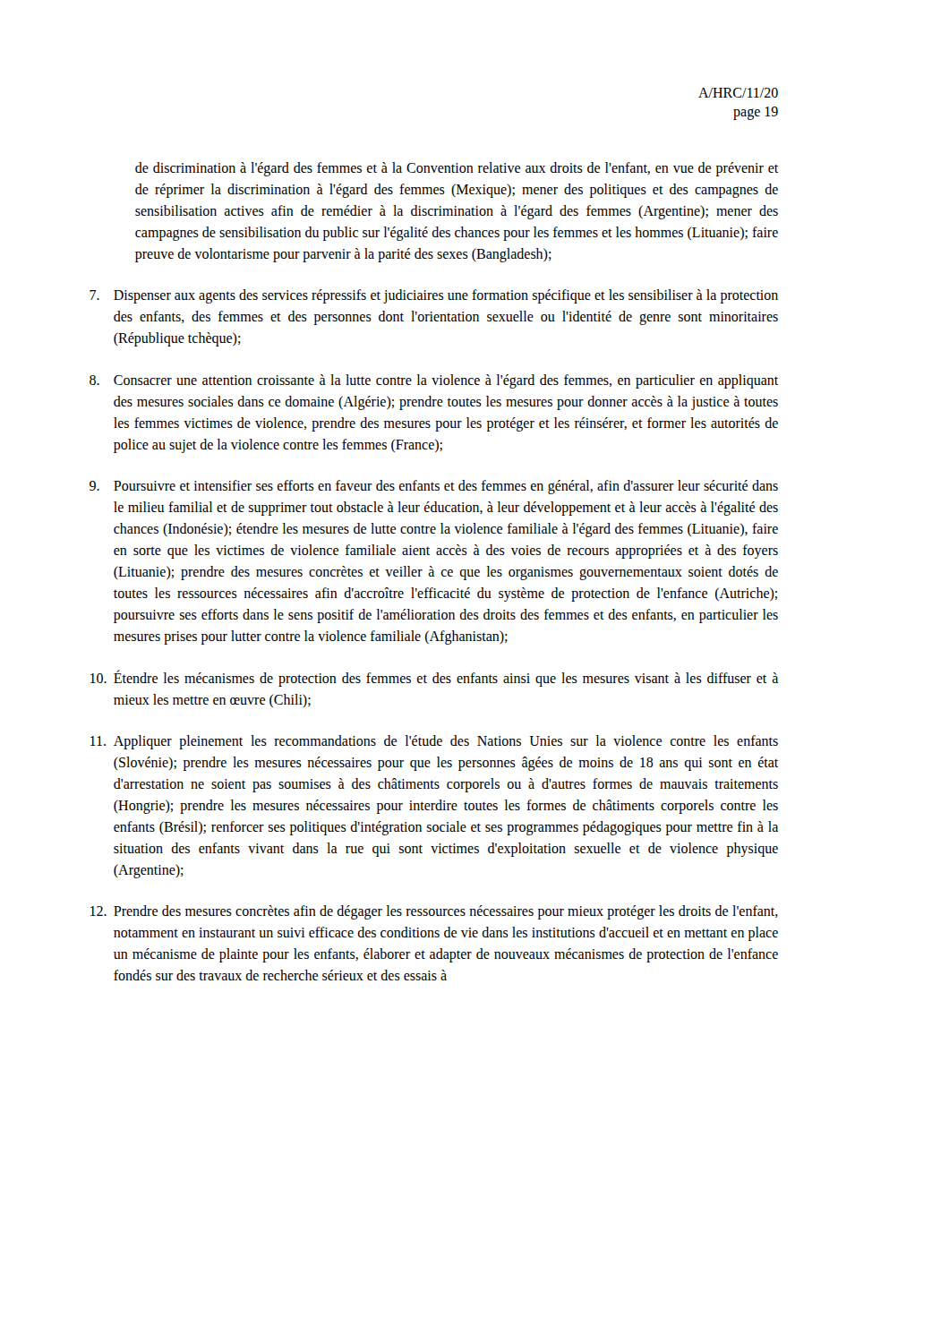A/HRC/11/20
page 19
de discrimination à l'égard des femmes et à la Convention relative aux droits de l'enfant, en vue de prévenir et de réprimer la discrimination à l'égard des femmes (Mexique); mener des politiques et des campagnes de sensibilisation actives afin de remédier à la discrimination à l'égard des femmes (Argentine); mener des campagnes de sensibilisation du public sur l'égalité des chances pour les femmes et les hommes (Lituanie); faire preuve de volontarisme pour parvenir à la parité des sexes (Bangladesh);
7. Dispenser aux agents des services répressifs et judiciaires une formation spécifique et les sensibiliser à la protection des enfants, des femmes et des personnes dont l'orientation sexuelle ou l'identité de genre sont minoritaires (République tchèque);
8. Consacrer une attention croissante à la lutte contre la violence à l'égard des femmes, en particulier en appliquant des mesures sociales dans ce domaine (Algérie); prendre toutes les mesures pour donner accès à la justice à toutes les femmes victimes de violence, prendre des mesures pour les protéger et les réinsérer, et former les autorités de police au sujet de la violence contre les femmes (France);
9. Poursuivre et intensifier ses efforts en faveur des enfants et des femmes en général, afin d'assurer leur sécurité dans le milieu familial et de supprimer tout obstacle à leur éducation, à leur développement et à leur accès à l'égalité des chances (Indonésie); étendre les mesures de lutte contre la violence familiale à l'égard des femmes (Lituanie), faire en sorte que les victimes de violence familiale aient accès à des voies de recours appropriées et à des foyers (Lituanie); prendre des mesures concrètes et veiller à ce que les organismes gouvernementaux soient dotés de toutes les ressources nécessaires afin d'accroître l'efficacité du système de protection de l'enfance (Autriche); poursuivre ses efforts dans le sens positif de l'amélioration des droits des femmes et des enfants, en particulier les mesures prises pour lutter contre la violence familiale (Afghanistan);
10. Étendre les mécanismes de protection des femmes et des enfants ainsi que les mesures visant à les diffuser et à mieux les mettre en œuvre (Chili);
11. Appliquer pleinement les recommandations de l'étude des Nations Unies sur la violence contre les enfants (Slovénie); prendre les mesures nécessaires pour que les personnes âgées de moins de 18 ans qui sont en état d'arrestation ne soient pas soumises à des châtiments corporels ou à d'autres formes de mauvais traitements (Hongrie); prendre les mesures nécessaires pour interdire toutes les formes de châtiments corporels contre les enfants (Brésil); renforcer ses politiques d'intégration sociale et ses programmes pédagogiques pour mettre fin à la situation des enfants vivant dans la rue qui sont victimes d'exploitation sexuelle et de violence physique (Argentine);
12. Prendre des mesures concrètes afin de dégager les ressources nécessaires pour mieux protéger les droits de l'enfant, notamment en instaurant un suivi efficace des conditions de vie dans les institutions d'accueil et en mettant en place un mécanisme de plainte pour les enfants, élaborer et adapter de nouveaux mécanismes de protection de l'enfance fondés sur des travaux de recherche sérieux et des essais à